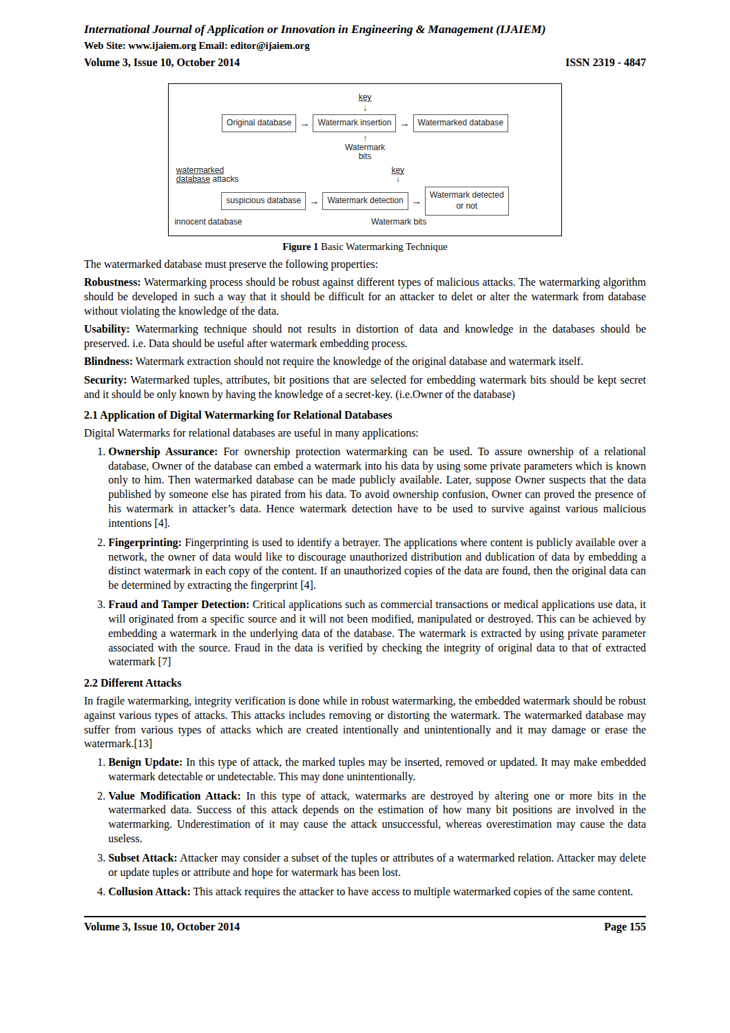International Journal of Application or Innovation in Engineering & Management (IJAIEM)
Web Site: www.ijaiem.org Email: editor@ijaiem.org
Volume 3, Issue 10, October 2014 ISSN 2319 - 4847
key
↓
Original database
→
Watermark insertion
→
Watermarked database
↑
Watermark
bits
watermarked
database attacks
key
↓
suspicious database
→
Watermark detection
→
Watermark detected
or not
innocent database Watermark bits
Figure 1 Basic Watermarking Technique
The watermarked database must preserve the following properties:
Robustness: Watermarking process should be robust against different types of malicious attacks. The watermarking algorithm should be developed in such a way that it should be difficult for an attacker to delet or alter the watermark from database without violating the knowledge of the data.
Usability: Watermarking technique should not results in distortion of data and knowledge in the databases should be preserved. i.e. Data should be useful after watermark embedding process.
Blindness: Watermark extraction should not require the knowledge of the original database and watermark itself.
Security: Watermarked tuples, attributes, bit positions that are selected for embedding watermark bits should be kept secret and it should be only known by having the knowledge of a secret-key. (i.e.Owner of the database)
2.1 Application of Digital Watermarking for Relational Databases
Digital Watermarks for relational databases are useful in many applications:
Ownership Assurance: For ownership protection watermarking can be used. To assure ownership of a relational database, Owner of the database can embed a watermark into his data by using some private parameters which is known only to him. Then watermarked database can be made publicly available. Later, suppose Owner suspects that the data published by someone else has pirated from his data. To avoid ownership confusion, Owner can proved the presence of his watermark in attacker’s data. Hence watermark detection have to be used to survive against various malicious intentions [4].
Fingerprinting: Fingerprinting is used to identify a betrayer. The applications where content is publicly available over a network, the owner of data would like to discourage unauthorized distribution and dublication of data by embedding a distinct watermark in each copy of the content. If an unauthorized copies of the data are found, then the original data can be determined by extracting the fingerprint [4].
Fraud and Tamper Detection: Critical applications such as commercial transactions or medical applications use data, it will originated from a specific source and it will not been modified, manipulated or destroyed. This can be achieved by embedding a watermark in the underlying data of the database. The watermark is extracted by using private parameter associated with the source. Fraud in the data is verified by checking the integrity of original data to that of extracted watermark [7]
2.2 Different Attacks
In fragile watermarking, integrity verification is done while in robust watermarking, the embedded watermark should be robust against various types of attacks. This attacks includes removing or distorting the watermark. The watermarked database may suffer from various types of attacks which are created intentionally and unintentionally and it may damage or erase the watermark.[13]
Benign Update: In this type of attack, the marked tuples may be inserted, removed or updated. It may make embedded watermark detectable or undetectable. This may done unintentionally.
Value Modification Attack: In this type of attack, watermarks are destroyed by altering one or more bits in the watermarked data. Success of this attack depends on the estimation of how many bit positions are involved in the watermarking. Underestimation of it may cause the attack unsuccessful, whereas overestimation may cause the data useless.
Subset Attack: Attacker may consider a subset of the tuples or attributes of a watermarked relation. Attacker may delete or update tuples or attribute and hope for watermark has been lost.
Collusion Attack: This attack requires the attacker to have access to multiple watermarked copies of the same content.
Volume 3, Issue 10, October 2014 Page 155